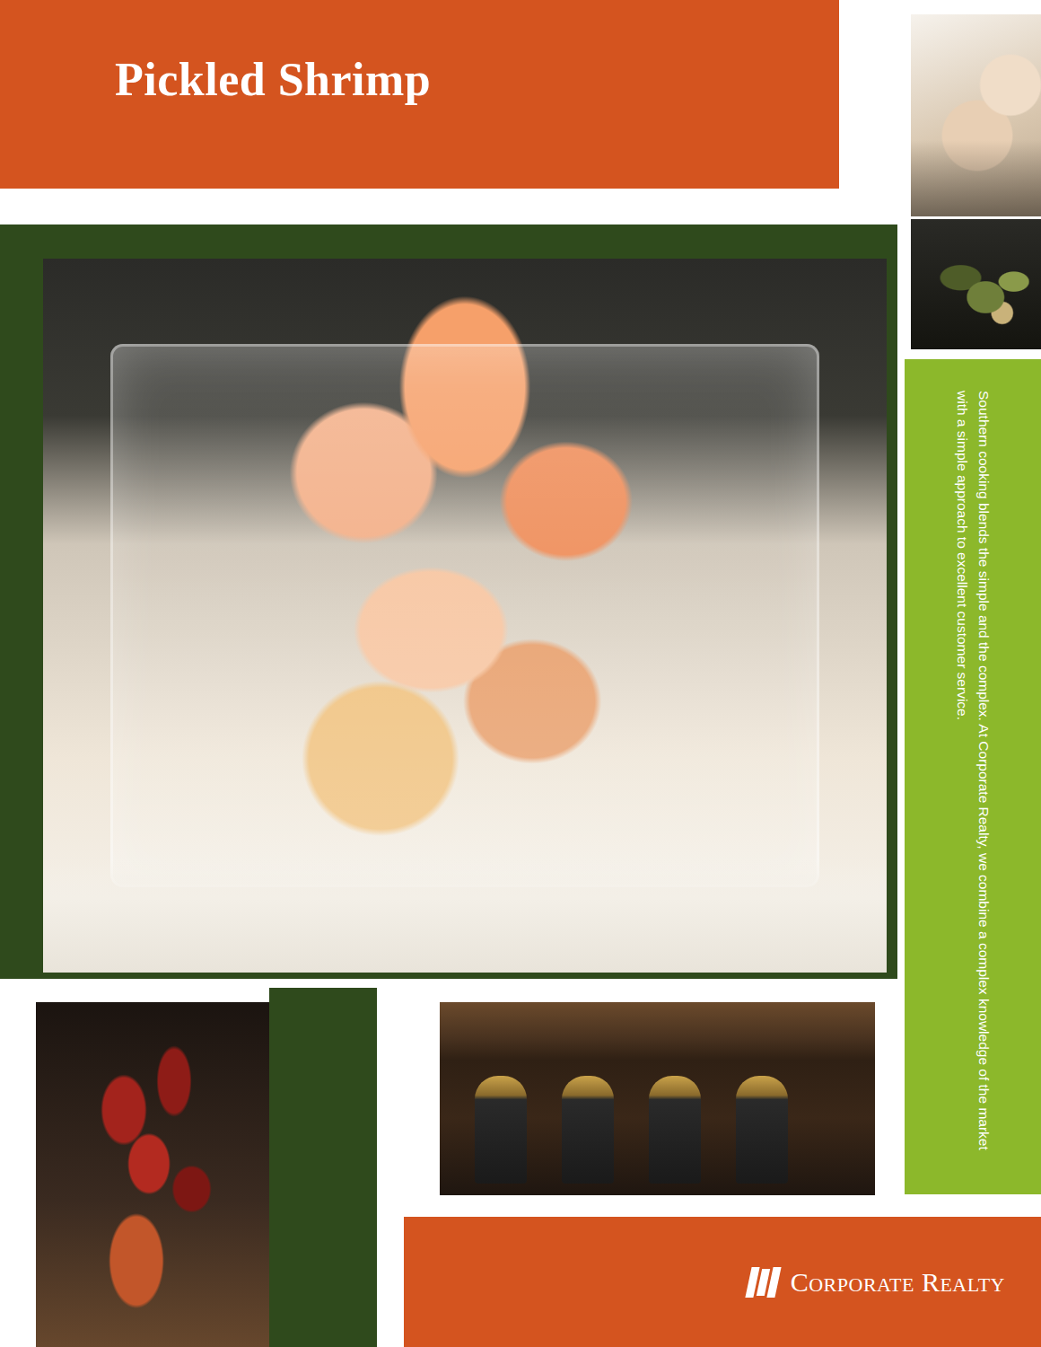Pickled Shrimp
Southern cooking blends the simple and the complex. At Corporate Realty, we combine a complex knowledge of the market with a simple approach to excellent customer service.
CORPORATE REALTY